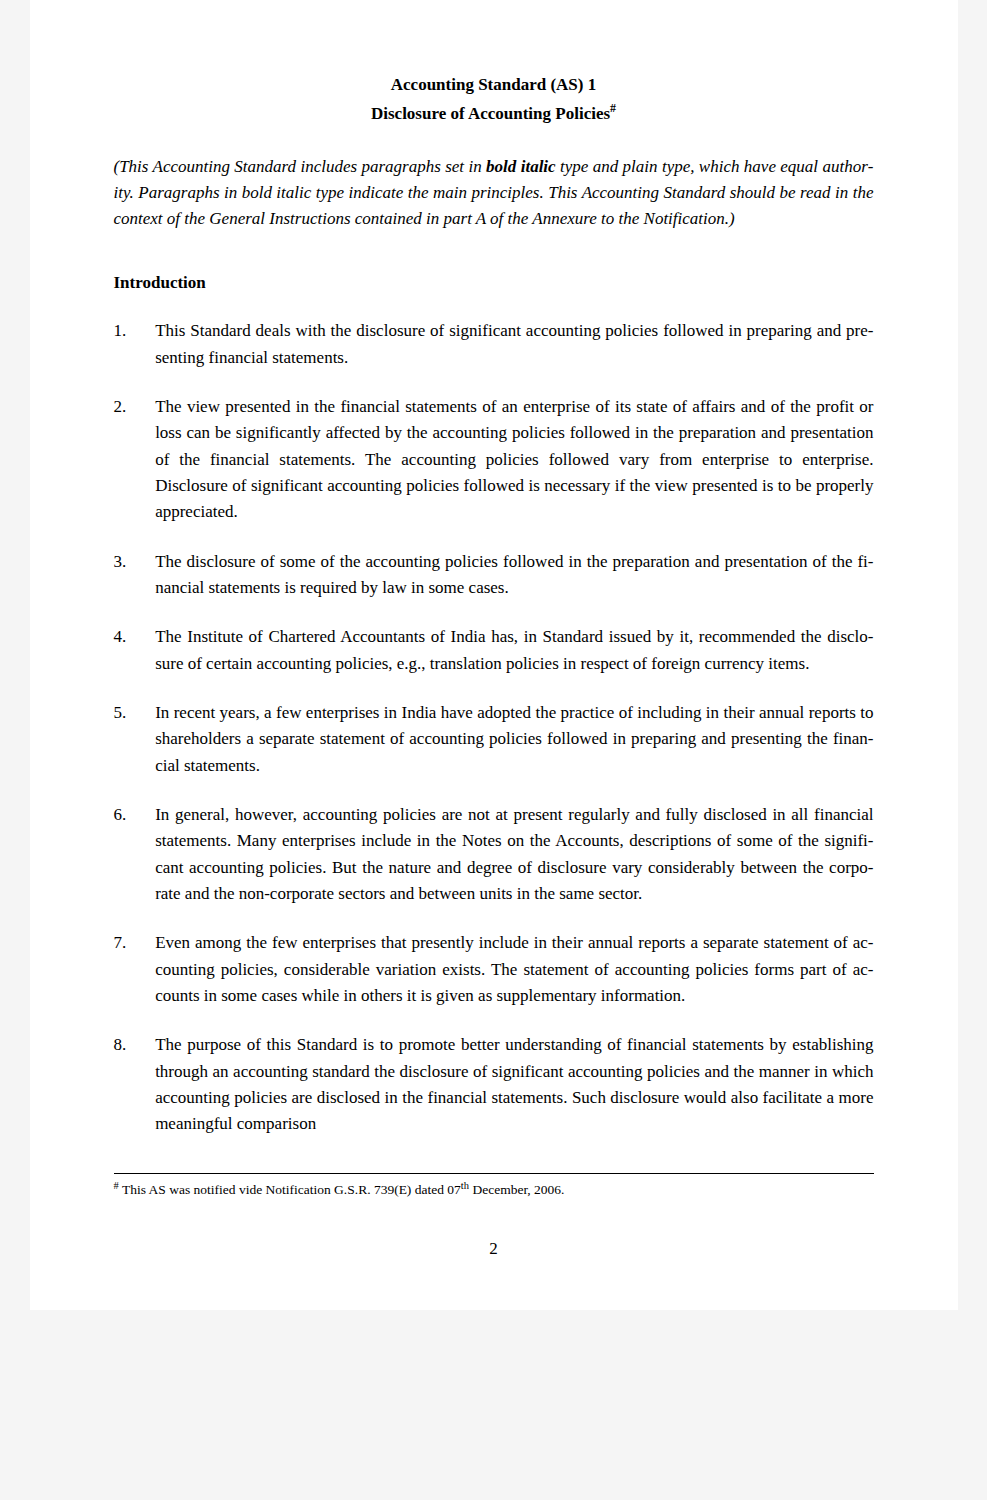Accounting Standard (AS) 1
Disclosure of Accounting Policies#
(This Accounting Standard includes paragraphs set in bold italic type and plain type, which have equal authority. Paragraphs in bold italic type indicate the main principles. This Accounting Standard should be read in the context of the General Instructions contained in part A of the Annexure to the Notification.)
Introduction
This Standard deals with the disclosure of significant accounting policies followed in preparing and presenting financial statements.
The view presented in the financial statements of an enterprise of its state of affairs and of the profit or loss can be significantly affected by the accounting policies followed in the preparation and presentation of the financial statements. The accounting policies followed vary from enterprise to enterprise. Disclosure of significant accounting policies followed is necessary if the view presented is to be properly appreciated.
The disclosure of some of the accounting policies followed in the preparation and presentation of the financial statements is required by law in some cases.
The Institute of Chartered Accountants of India has, in Standard issued by it, recommended the disclosure of certain accounting policies, e.g., translation policies in respect of foreign currency items.
In recent years, a few enterprises in India have adopted the practice of including in their annual reports to shareholders a separate statement of accounting policies followed in preparing and presenting the financial statements.
In general, however, accounting policies are not at present regularly and fully disclosed in all financial statements. Many enterprises include in the Notes on the Accounts, descriptions of some of the significant accounting policies. But the nature and degree of disclosure vary considerably between the corporate and the non-corporate sectors and between units in the same sector.
Even among the few enterprises that presently include in their annual reports a separate statement of accounting policies, considerable variation exists. The statement of accounting policies forms part of accounts in some cases while in others it is given as supplementary information.
The purpose of this Standard is to promote better understanding of financial statements by establishing through an accounting standard the disclosure of significant accounting policies and the manner in which accounting policies are disclosed in the financial statements. Such disclosure would also facilitate a more meaningful comparison
# This AS was notified vide Notification G.S.R. 739(E) dated 07th December, 2006.
2